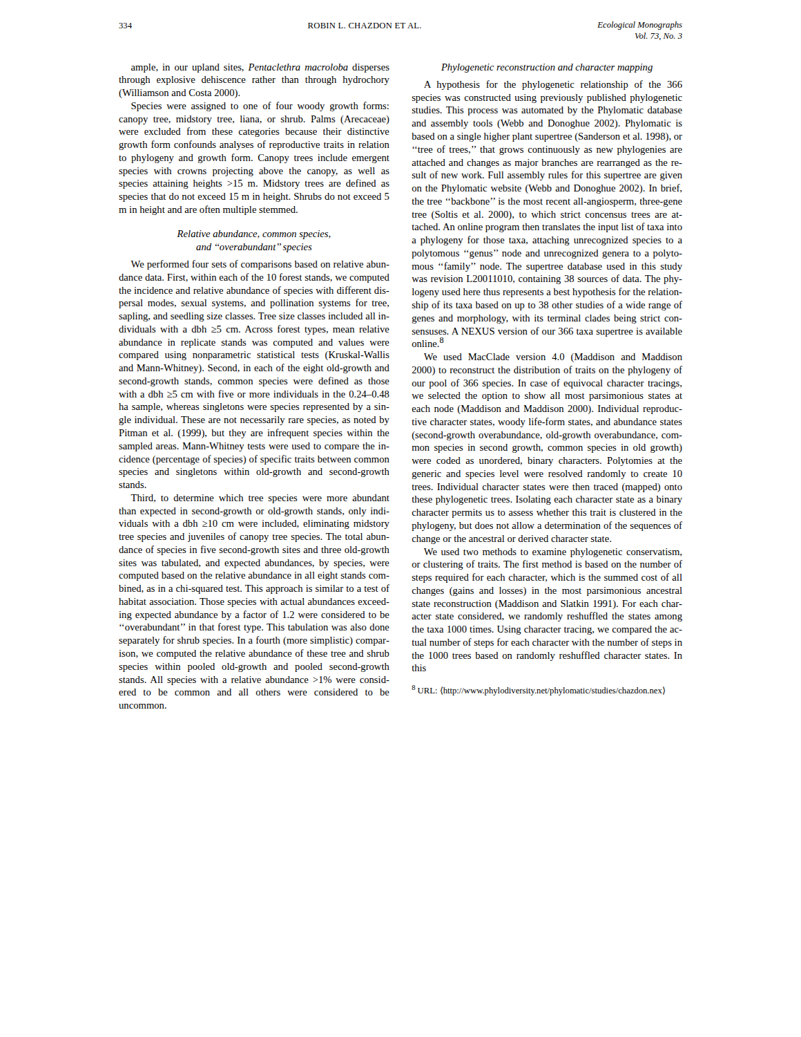334
ROBIN L. CHAZDON ET AL.
Ecological Monographs
Vol. 73, No. 3
ample, in our upland sites, Pentaclethra macroloba disperses through explosive dehiscence rather than through hydrochory (Williamson and Costa 2000).
Species were assigned to one of four woody growth forms: canopy tree, midstory tree, liana, or shrub. Palms (Arecaceae) were excluded from these categories because their distinctive growth form confounds analyses of reproductive traits in relation to phylogeny and growth form. Canopy trees include emergent species with crowns projecting above the canopy, as well as species attaining heights >15 m. Midstory trees are defined as species that do not exceed 15 m in height. Shrubs do not exceed 5 m in height and are often multiple stemmed.
Relative abundance, common species,and ‘‘overabundant’’ species
We performed four sets of comparisons based on relative abundance data. First, within each of the 10 forest stands, we computed the incidence and relative abundance of species with different dispersal modes, sexual systems, and pollination systems for tree, sapling, and seedling size classes. Tree size classes included all individuals with a dbh ≥5 cm. Across forest types, mean relative abundance in replicate stands was computed and values were compared using nonparametric statistical tests (Kruskal-Wallis and Mann-Whitney). Second, in each of the eight old-growth and second-growth stands, common species were defined as those with a dbh ≥5 cm with five or more individuals in the 0.24–0.48 ha sample, whereas singletons were species represented by a single individual. These are not necessarily rare species, as noted by Pitman et al. (1999), but they are infrequent species within the sampled areas. Mann-Whitney tests were used to compare the incidence (percentage of species) of specific traits between common species and singletons within old-growth and second-growth stands.
Third, to determine which tree species were more abundant than expected in second-growth or old-growth stands, only individuals with a dbh ≥10 cm were included, eliminating midstory tree species and juveniles of canopy tree species. The total abundance of species in five second-growth sites and three old-growth sites was tabulated, and expected abundances, by species, were computed based on the relative abundance in all eight stands combined, as in a chi-squared test. This approach is similar to a test of habitat association. Those species with actual abundances exceeding expected abundance by a factor of 1.2 were considered to be ‘‘overabundant’’ in that forest type. This tabulation was also done separately for shrub species. In a fourth (more simplistic) comparison, we computed the relative abundance of these tree and shrub species within pooled old-growth and pooled second-growth stands. All species with a relative abundance >1% were considered to be common and all others were considered to be uncommon.
Phylogenetic reconstruction and character mapping
A hypothesis for the phylogenetic relationship of the 366 species was constructed using previously published phylogenetic studies. This process was automated by the Phylomatic database and assembly tools (Webb and Donoghue 2002). Phylomatic is based on a single higher plant supertree (Sanderson et al. 1998), or ‘‘tree of trees,’’ that grows continuously as new phylogenies are attached and changes as major branches are rearranged as the result of new work. Full assembly rules for this supertree are given on the Phylomatic website (Webb and Donoghue 2002). In brief, the tree ‘‘backbone’’ is the most recent all-angiosperm, three-gene tree (Soltis et al. 2000), to which strict concensus trees are attached. An online program then translates the input list of taxa into a phylogeny for those taxa, attaching unrecognized species to a polytomous ‘‘genus’’ node and unrecognized genera to a polytomous ‘‘family’’ node. The supertree database used in this study was revision L20011010, containing 38 sources of data. The phylogeny used here thus represents a best hypothesis for the relationship of its taxa based on up to 38 other studies of a wide range of genes and morphology, with its terminal clades being strict consensuses. A NEXUS version of our 366 taxa supertree is available online.8
We used MacClade version 4.0 (Maddison and Maddison 2000) to reconstruct the distribution of traits on the phylogeny of our pool of 366 species. In case of equivocal character tracings, we selected the option to show all most parsimonious states at each node (Maddison and Maddison 2000). Individual reproductive character states, woody life-form states, and abundance states (second-growth overabundance, old-growth overabundance, common species in second growth, common species in old growth) were coded as unordered, binary characters. Polytomies at the generic and species level were resolved randomly to create 10 trees. Individual character states were then traced (mapped) onto these phylogenetic trees. Isolating each character state as a binary character permits us to assess whether this trait is clustered in the phylogeny, but does not allow a determination of the sequences of change or the ancestral or derived character state.
We used two methods to examine phylogenetic conservatism, or clustering of traits. The first method is based on the number of steps required for each character, which is the summed cost of all changes (gains and losses) in the most parsimonious ancestral state reconstruction (Maddison and Slatkin 1991). For each character state considered, we randomly reshuffled the states among the taxa 1000 times. Using character tracing, we compared the actual number of steps for each character with the number of steps in the 1000 trees based on randomly reshuffled character states. In this
8 URL: ⟨http://www.phylodiversity.net/phylomatic/studies/chazdon.nex⟩